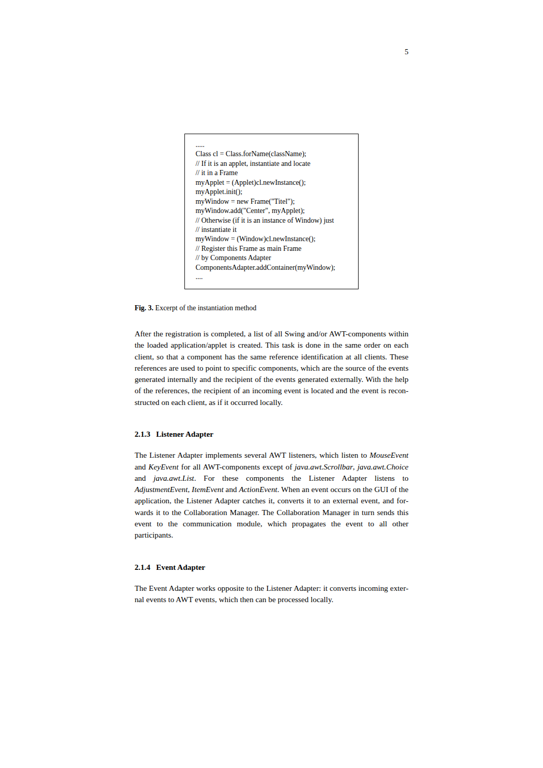5
.....
Class cl = Class.forName(className);
// If it is an applet, instantiate and locate
// it in a Frame
myApplet = (Applet)cl.newInstance();
myApplet.init();
myWindow = new Frame("Titel");
myWindow.add("Center", myApplet);
// Otherwise (if it is an instance of Window) just
// instantiate it
myWindow = (Window)cl.newInstance();
// Register this Frame as main Frame
// by Components Adapter
ComponentsAdapter.addContainer(myWindow);
....
Fig. 3. Excerpt of the instantiation method
After the registration is completed, a list of all Swing and/or AWT-components within the loaded application/applet is created. This task is done in the same order on each client, so that a component has the same reference identification at all clients. These references are used to point to specific components, which are the source of the events generated internally and the recipient of the events generated externally. With the help of the references, the recipient of an incoming event is located and the event is reconstructed on each client, as if it occurred locally.
2.1.3 Listener Adapter
The Listener Adapter implements several AWT listeners, which listen to MouseEvent and KeyEvent for all AWT-components except of java.awt.Scrollbar, java.awt.Choice and java.awt.List. For these components the Listener Adapter listens to AdjustmentEvent, ItemEvent and ActionEvent. When an event occurs on the GUI of the application, the Listener Adapter catches it, converts it to an external event, and forwards it to the Collaboration Manager. The Collaboration Manager in turn sends this event to the communication module, which propagates the event to all other participants.
2.1.4 Event Adapter
The Event Adapter works opposite to the Listener Adapter: it converts incoming external events to AWT events, which then can be processed locally.